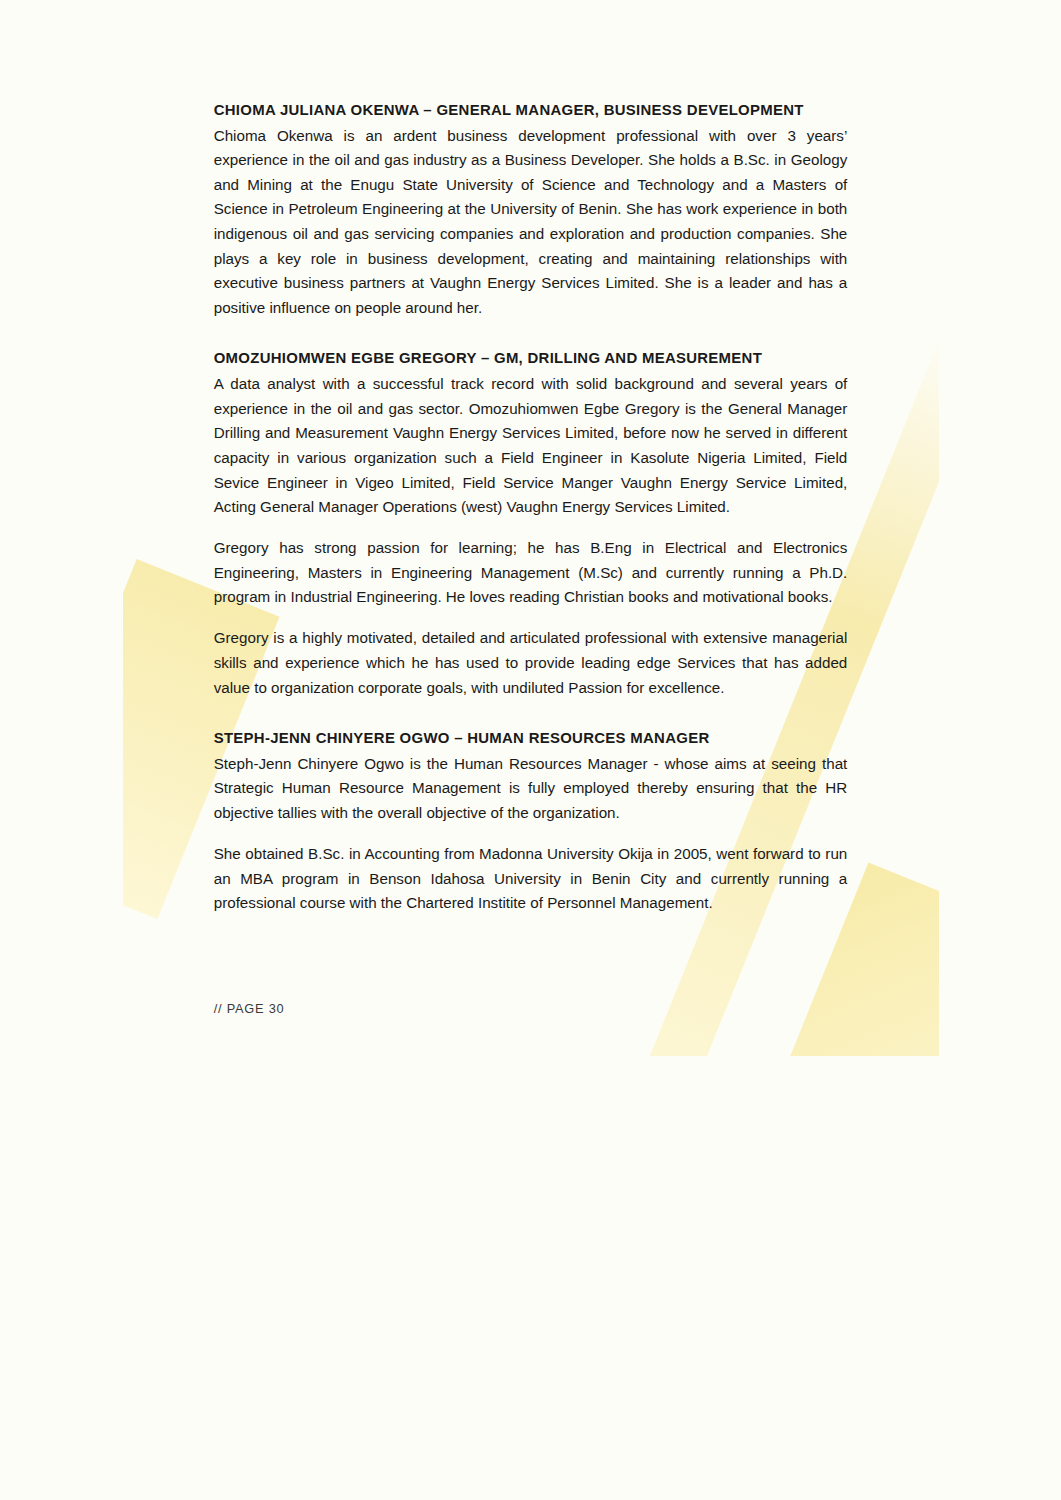Chioma Juliana Okenwa – General Manager, Business Development
Chioma Okenwa is an ardent business development professional with over 3 years’ experience in the oil and gas industry as a Business Developer. She holds a B.Sc. in Geology and Mining at the Enugu State University of Science and Technology and a Masters of Science in Petroleum Engineering at the University of Benin. She has work experience in both indigenous oil and gas servicing companies and exploration and production companies. She plays a key role in business development, creating and maintaining relationships with executive business partners at Vaughn Energy Services Limited. She is a leader and has a positive influence on people around her.
Omozuhiomwen Egbe Gregory – GM, Drilling and Measurement
A data analyst with a successful track record with solid background and several years of experience in the oil and gas sector. Omozuhiomwen Egbe Gregory is the General Manager Drilling and Measurement Vaughn Energy Services Limited, before now he served in different capacity in various organization such a Field Engineer in Kasolute Nigeria Limited, Field Sevice Engineer in Vigeo Limited, Field Service Manger Vaughn Energy Service Limited, Acting General Manager Operations (west) Vaughn Energy Services Limited.
Gregory has strong passion for learning; he has B.Eng in Electrical and Electronics Engineering, Masters in Engineering Management (M.Sc) and currently running a Ph.D. program in Industrial Engineering. He loves reading Christian books and motivational books.
Gregory is a highly motivated, detailed and articulated professional with extensive managerial skills and experience which he has used to provide leading edge Services that has added value to organization corporate goals, with undiluted Passion for excellence.
Steph-Jenn Chinyere Ogwo – Human Resources Manager
Steph-Jenn Chinyere Ogwo is the Human Resources Manager - whose aims at seeing that Strategic Human Resource Management is fully employed thereby ensuring that the HR objective tallies with the overall objective of the organization.
She obtained B.Sc. in Accounting from Madonna University Okija in 2005, went forward to run an MBA program in Benson Idahosa University in Benin City and currently running a professional course with the Chartered Institite of Personnel Management.
// PAGE 30